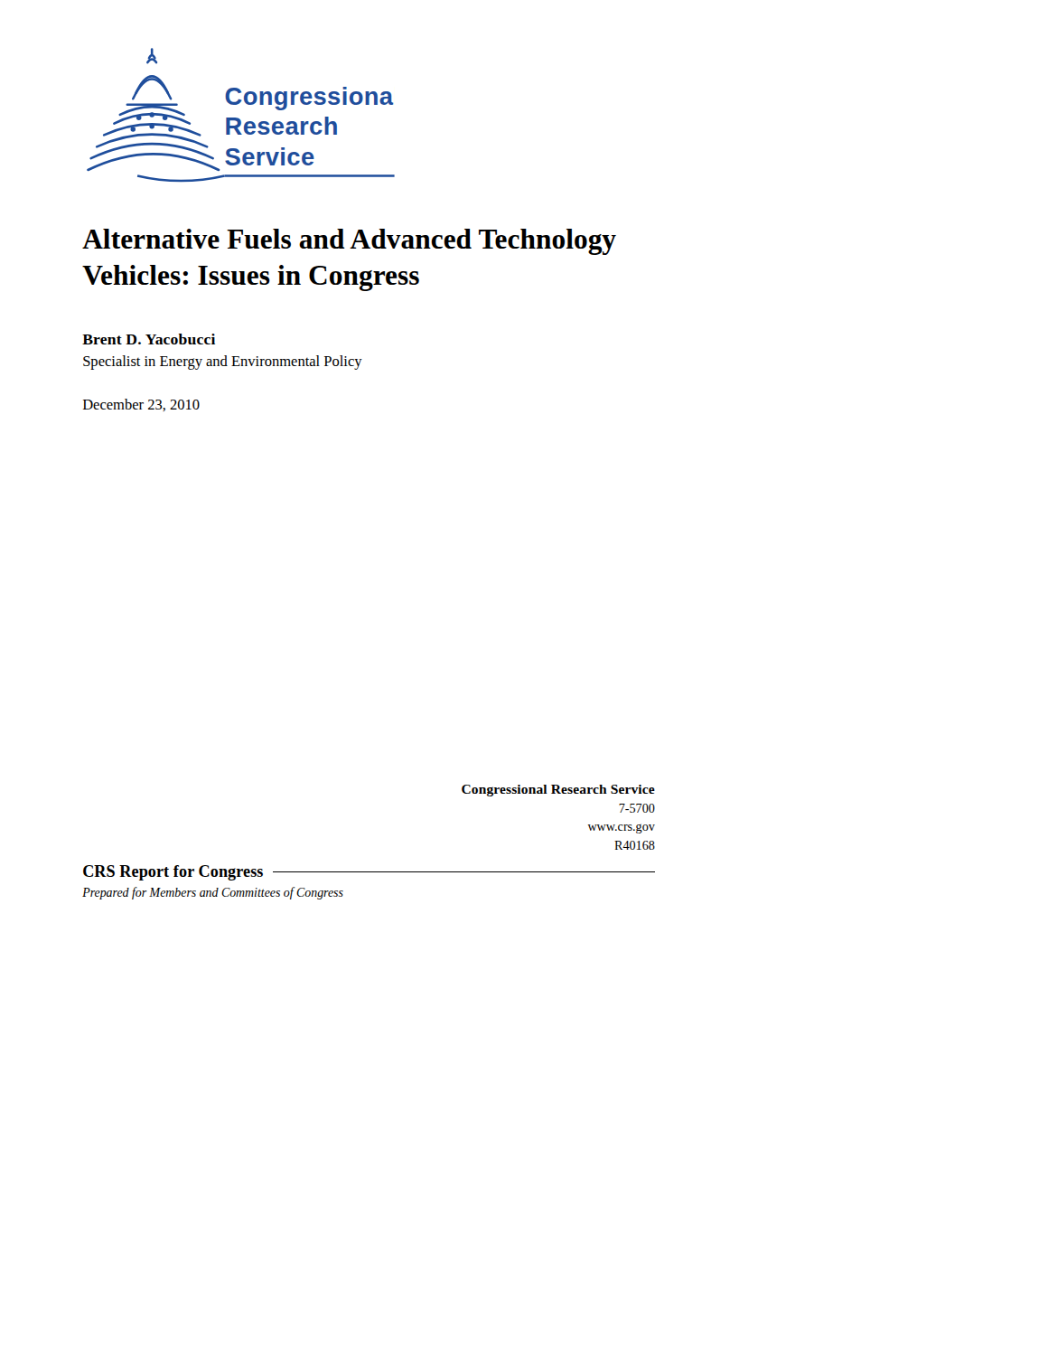Congressional Research Service Congressional Research Service
Alternative Fuels and Advanced Technology
Vehicles: Issues in Congress
Brent D. Yacobucci
Specialist in Energy and Environmental Policy
December 23, 2010
Congressional Research Service
7-5700
www.crs.gov
R40168
CRS Report for Congress
Prepared for Members and Committees of Congress